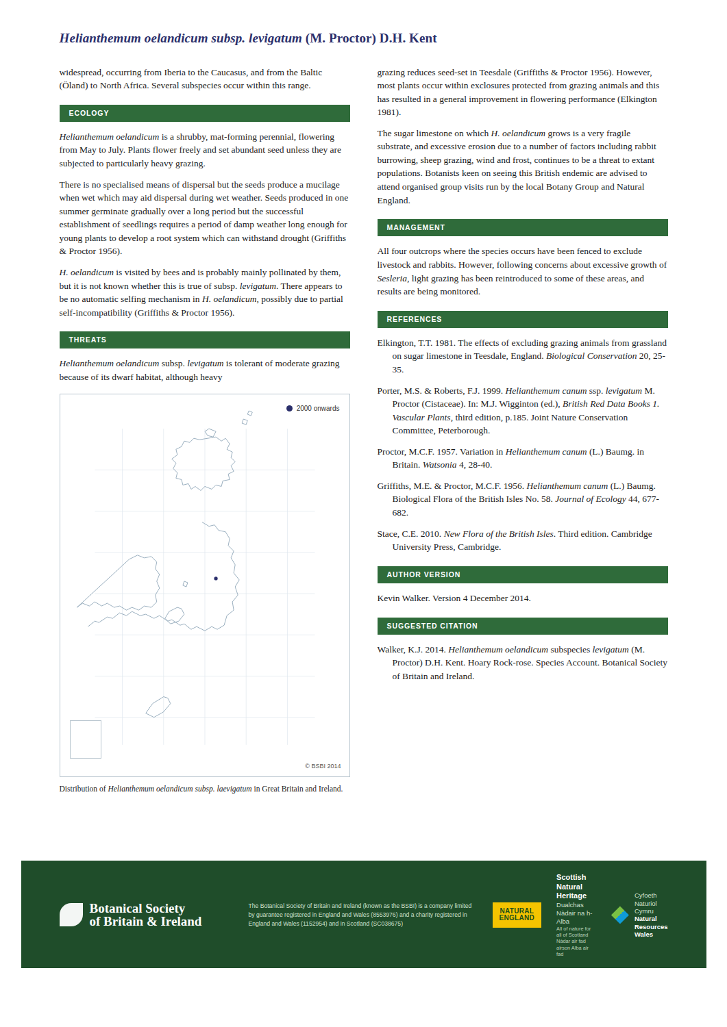Helianthemum oelandicum subsp. levigatum (M. Proctor) D.H. Kent
widespread, occurring from Iberia to the Caucasus, and from the Baltic (Öland) to North Africa. Several subspecies occur within this range.
Ecology
Helianthemum oelandicum is a shrubby, mat-forming perennial, flowering from May to July. Plants flower freely and set abundant seed unless they are subjected to particularly heavy grazing.
There is no specialised means of dispersal but the seeds produce a mucilage when wet which may aid dispersal during wet weather. Seeds produced in one summer germinate gradually over a long period but the successful establishment of seedlings requires a period of damp weather long enough for young plants to develop a root system which can withstand drought (Griffiths & Proctor 1956).
H. oelandicum is visited by bees and is probably mainly pollinated by them, but it is not known whether this is true of subsp. levigatum. There appears to be no automatic selfing mechanism in H. oelandicum, possibly due to partial self-incompatibility (Griffiths & Proctor 1956).
Threats
Helianthemum oelandicum subsp. levigatum is tolerant of moderate grazing because of its dwarf habitat, although heavy
2000 onwards
© BSBI 2014
Distribution of Helianthemum oelandicum subsp. laevigatum in Great Britain and Ireland.
grazing reduces seed-set in Teesdale (Griffiths & Proctor 1956). However, most plants occur within exclosures protected from grazing animals and this has resulted in a general improvement in flowering performance (Elkington 1981).
The sugar limestone on which H. oelandicum grows is a very fragile substrate, and excessive erosion due to a number of factors including rabbit burrowing, sheep grazing, wind and frost, continues to be a threat to extant populations. Botanists keen on seeing this British endemic are advised to attend organised group visits run by the local Botany Group and Natural England.
Management
All four outcrops where the species occurs have been fenced to exclude livestock and rabbits. However, following concerns about excessive growth of Sesleria, light grazing has been reintroduced to some of these areas, and results are being monitored.
References
Elkington, T.T. 1981. The effects of excluding grazing animals from grassland on sugar limestone in Teesdale, England. Biological Conservation 20, 25-35.
Porter, M.S. & Roberts, F.J. 1999. Helianthemum canum ssp. levigatum M. Proctor (Cistaceae). In: M.J. Wigginton (ed.), British Red Data Books 1. Vascular Plants, third edition, p.185. Joint Nature Conservation Committee, Peterborough.
Proctor, M.C.F. 1957. Variation in Helianthemum canum (L.) Baumg. in Britain. Watsonia 4, 28-40.
Griffiths, M.E. & Proctor, M.C.F. 1956. Helianthemum canum (L.) Baumg. Biological Flora of the British Isles No. 58. Journal of Ecology 44, 677-682.
Stace, C.E. 2010. New Flora of the British Isles. Third edition. Cambridge University Press, Cambridge.
Author version
Kevin Walker. Version 4 December 2014.
Suggested citation
Walker, K.J. 2014. Helianthemum oelandicum subspecies levigatum (M. Proctor) D.H. Kent. Hoary Rock-rose. Species Account. Botanical Society of Britain and Ireland.
Botanical Society
of Britain & Ireland
The Botanical Society of Britain and Ireland (known as the BSBI) is a company limited by guarantee registered in England and Wales (8553976) and a charity registered in England and Wales (1152954) and in Scotland (SC038675)
NATURAL
ENGLAND
Scottish Natural Heritage
Dualchas Nàdair na h-Alba
All of nature for all of Scotland
Nàdar air fad airson Alba air fad
Cyfoeth
Naturiol
Cymru
Natural
Resources
Wales